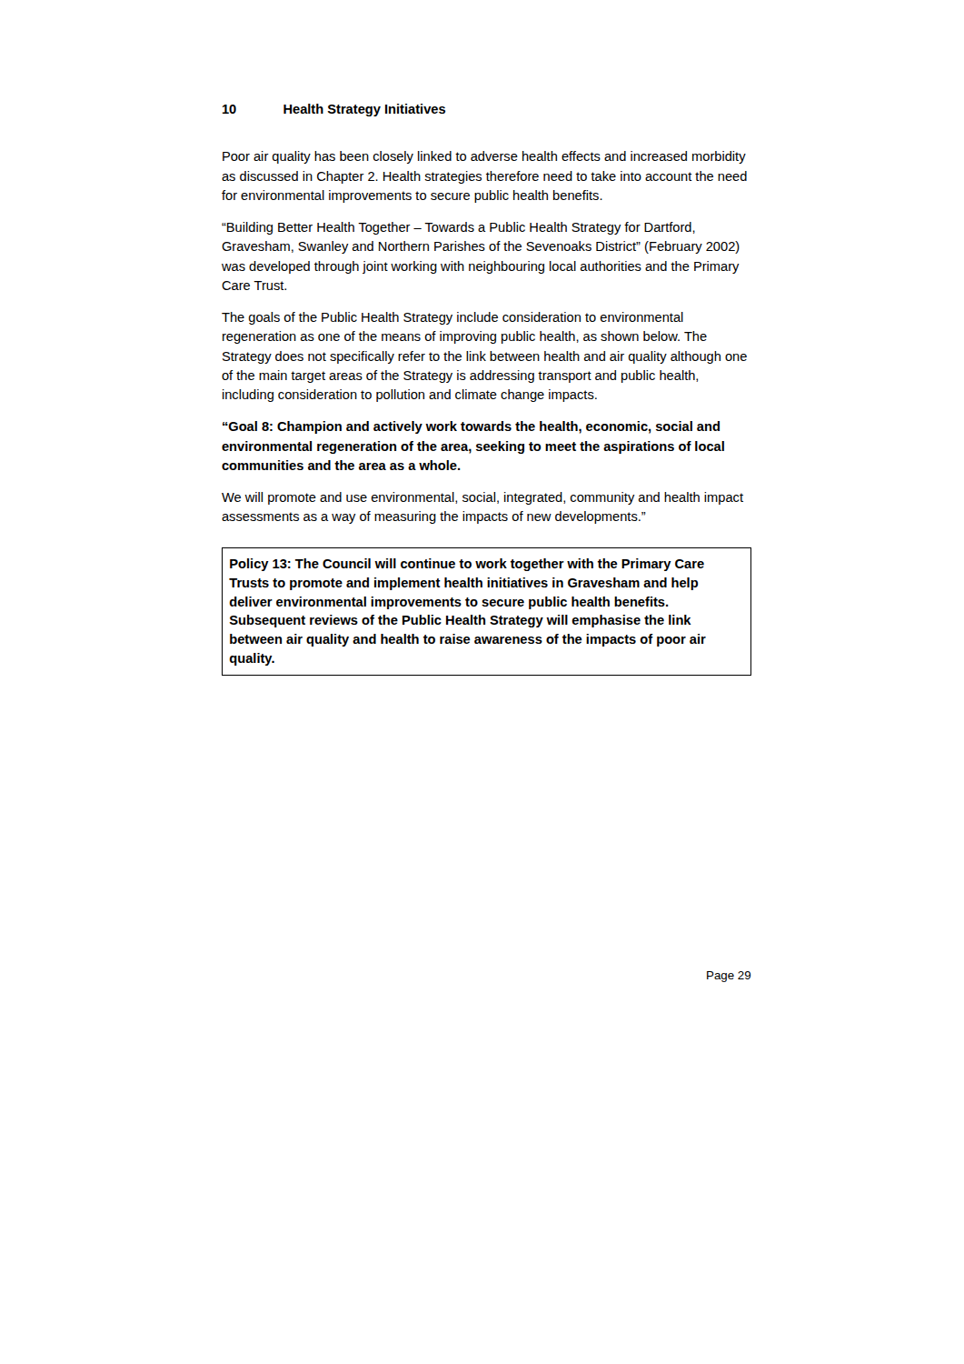10 Health Strategy Initiatives
Poor air quality has been closely linked to adverse health effects and increased morbidity as discussed in Chapter 2. Health strategies therefore need to take into account the need for environmental improvements to secure public health benefits.
“Building Better Health Together – Towards a Public Health Strategy for Dartford, Gravesham, Swanley and Northern Parishes of the Sevenoaks District” (February 2002) was developed through joint working with neighbouring local authorities and the Primary Care Trust.
The goals of the Public Health Strategy include consideration to environmental regeneration as one of the means of improving public health, as shown below. The Strategy does not specifically refer to the link between health and air quality although one of the main target areas of the Strategy is addressing transport and public health, including consideration to pollution and climate change impacts.
“Goal 8: Champion and actively work towards the health, economic, social and environmental regeneration of the area, seeking to meet the aspirations of local communities and the area as a whole.
We will promote and use environmental, social, integrated, community and health impact assessments as a way of measuring the impacts of new developments.”
Policy 13: The Council will continue to work together with the Primary Care Trusts to promote and implement health initiatives in Gravesham and help deliver environmental improvements to secure public health benefits. Subsequent reviews of the Public Health Strategy will emphasise the link between air quality and health to raise awareness of the impacts of poor air quality.
Page 29